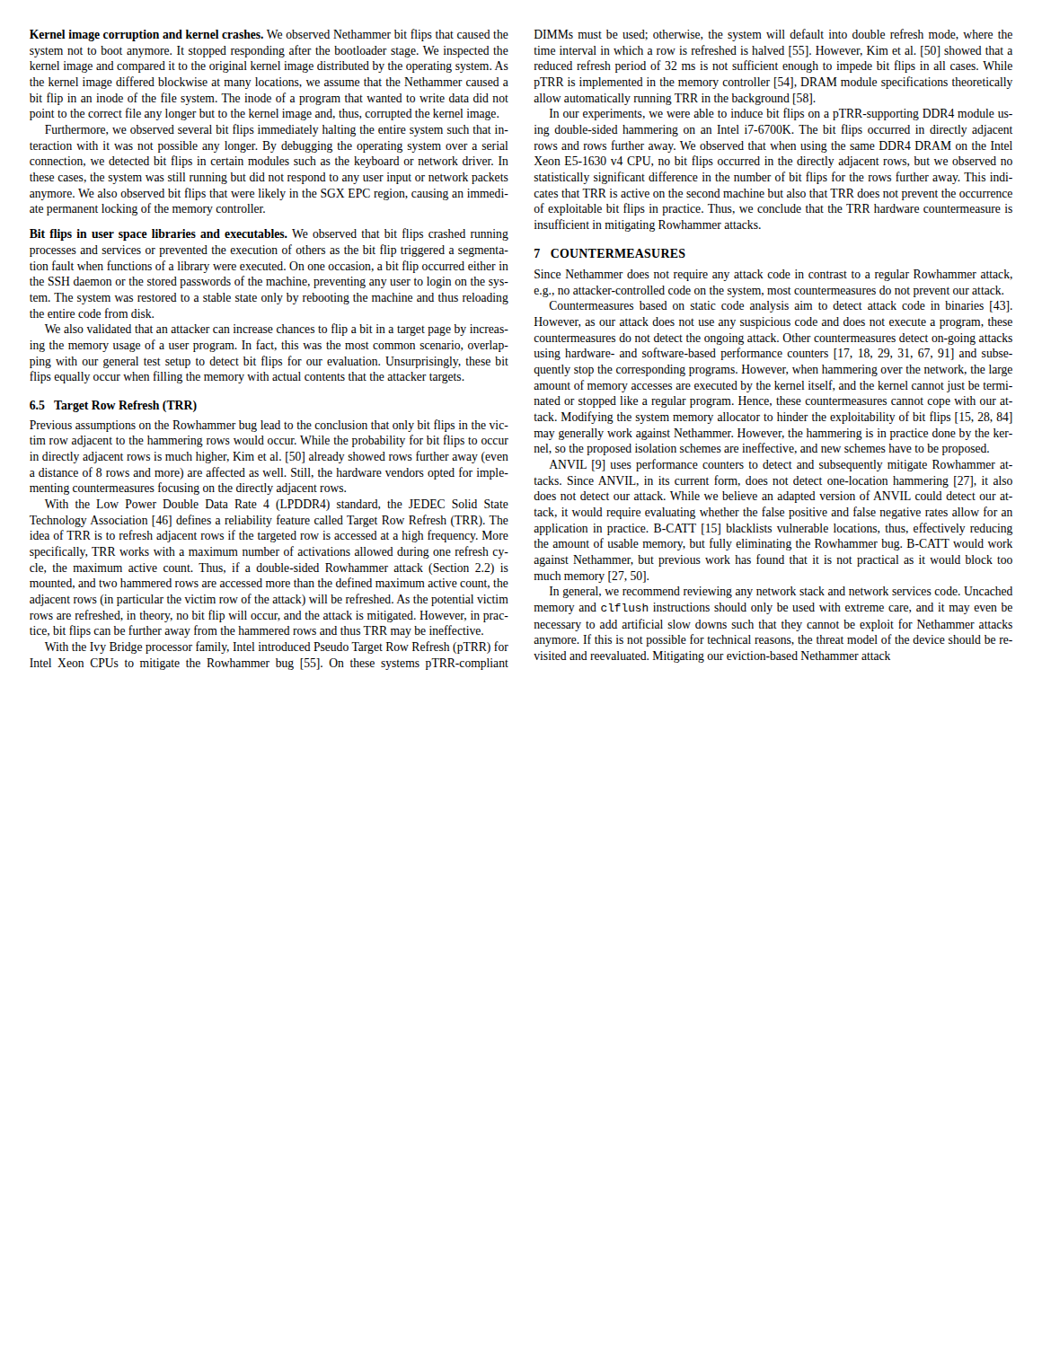Kernel image corruption and kernel crashes. We observed Nethammer bit flips that caused the system not to boot anymore. It stopped responding after the bootloader stage. We inspected the kernel image and compared it to the original kernel image distributed by the operating system. As the kernel image differed blockwise at many locations, we assume that the Nethammer caused a bit flip in an inode of the file system. The inode of a program that wanted to write data did not point to the correct file any longer but to the kernel image and, thus, corrupted the kernel image.
Furthermore, we observed several bit flips immediately halting the entire system such that interaction with it was not possible any longer. By debugging the operating system over a serial connection, we detected bit flips in certain modules such as the keyboard or network driver. In these cases, the system was still running but did not respond to any user input or network packets anymore. We also observed bit flips that were likely in the SGX EPC region, causing an immediate permanent locking of the memory controller.
Bit flips in user space libraries and executables. We observed that bit flips crashed running processes and services or prevented the execution of others as the bit flip triggered a segmentation fault when functions of a library were executed. On one occasion, a bit flip occurred either in the SSH daemon or the stored passwords of the machine, preventing any user to login on the system. The system was restored to a stable state only by rebooting the machine and thus reloading the entire code from disk.
We also validated that an attacker can increase chances to flip a bit in a target page by increasing the memory usage of a user program. In fact, this was the most common scenario, overlapping with our general test setup to detect bit flips for our evaluation. Unsurprisingly, these bit flips equally occur when filling the memory with actual contents that the attacker targets.
6.5 Target Row Refresh (TRR)
Previous assumptions on the Rowhammer bug lead to the conclusion that only bit flips in the victim row adjacent to the hammering rows would occur. While the probability for bit flips to occur in directly adjacent rows is much higher, Kim et al. [50] already showed rows further away (even a distance of 8 rows and more) are affected as well. Still, the hardware vendors opted for implementing countermeasures focusing on the directly adjacent rows.
With the Low Power Double Data Rate 4 (LPDDR4) standard, the JEDEC Solid State Technology Association [46] defines a reliability feature called Target Row Refresh (TRR). The idea of TRR is to refresh adjacent rows if the targeted row is accessed at a high frequency. More specifically, TRR works with a maximum number of activations allowed during one refresh cycle, the maximum active count. Thus, if a double-sided Rowhammer attack (Section 2.2) is mounted, and two hammered rows are accessed more than the defined maximum active count, the adjacent rows (in particular the victim row of the attack) will be refreshed. As the potential victim rows are refreshed, in theory, no bit flip will occur, and the attack is mitigated. However, in practice, bit flips can be further away from the hammered rows and thus TRR may be ineffective.
With the Ivy Bridge processor family, Intel introduced Pseudo Target Row Refresh (pTRR) for Intel Xeon CPUs to mitigate the Rowhammer bug [55]. On these systems pTRR-compliant DIMMs must be used; otherwise, the system will default into double refresh mode, where the time interval in which a row is refreshed is halved [55]. However, Kim et al. [50] showed that a reduced refresh period of 32 ms is not sufficient enough to impede bit flips in all cases. While pTRR is implemented in the memory controller [54], DRAM module specifications theoretically allow automatically running TRR in the background [58].
In our experiments, we were able to induce bit flips on a pTRR-supporting DDR4 module using double-sided hammering on an Intel i7-6700K. The bit flips occurred in directly adjacent rows and rows further away. We observed that when using the same DDR4 DRAM on the Intel Xeon E5-1630 v4 CPU, no bit flips occurred in the directly adjacent rows, but we observed no statistically significant difference in the number of bit flips for the rows further away. This indicates that TRR is active on the second machine but also that TRR does not prevent the occurrence of exploitable bit flips in practice. Thus, we conclude that the TRR hardware countermeasure is insufficient in mitigating Rowhammer attacks.
7 COUNTERMEASURES
Since Nethammer does not require any attack code in contrast to a regular Rowhammer attack, e.g., no attacker-controlled code on the system, most countermeasures do not prevent our attack.
Countermeasures based on static code analysis aim to detect attack code in binaries [43]. However, as our attack does not use any suspicious code and does not execute a program, these countermeasures do not detect the ongoing attack. Other countermeasures detect on-going attacks using hardware- and software-based performance counters [17, 18, 29, 31, 67, 91] and subsequently stop the corresponding programs. However, when hammering over the network, the large amount of memory accesses are executed by the kernel itself, and the kernel cannot just be terminated or stopped like a regular program. Hence, these countermeasures cannot cope with our attack. Modifying the system memory allocator to hinder the exploitability of bit flips [15, 28, 84] may generally work against Nethammer. However, the hammering is in practice done by the kernel, so the proposed isolation schemes are ineffective, and new schemes have to be proposed.
ANVIL [9] uses performance counters to detect and subsequently mitigate Rowhammer attacks. Since ANVIL, in its current form, does not detect one-location hammering [27], it also does not detect our attack. While we believe an adapted version of ANVIL could detect our attack, it would require evaluating whether the false positive and false negative rates allow for an application in practice. B-CATT [15] blacklists vulnerable locations, thus, effectively reducing the amount of usable memory, but fully eliminating the Rowhammer bug. B-CATT would work against Nethammer, but previous work has found that it is not practical as it would block too much memory [27, 50].
In general, we recommend reviewing any network stack and network services code. Uncached memory and clflush instructions should only be used with extreme care, and it may even be necessary to add artificial slow downs such that they cannot be exploit for Nethammer attacks anymore. If this is not possible for technical reasons, the threat model of the device should be revisited and reevaluated. Mitigating our eviction-based Nethammer attack